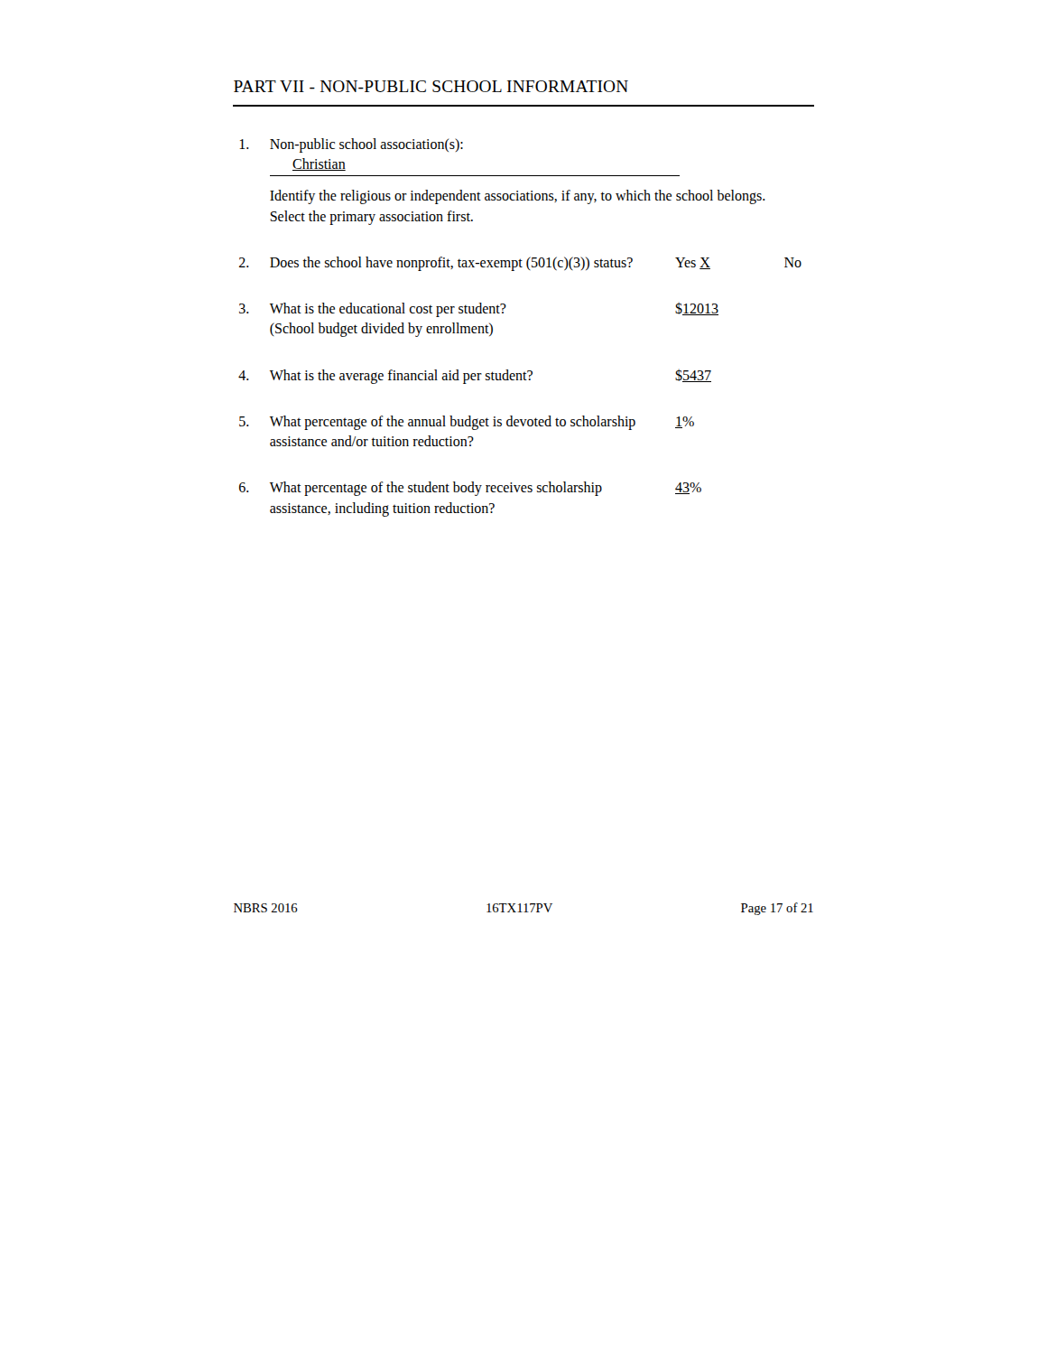PART VII - NON-PUBLIC SCHOOL INFORMATION
1.
Non-public school association(s): Christian
Identify the religious or independent associations, if any, to which the school belongs. Select the primary association first.
2.
Does the school have nonprofit, tax-exempt (501(c)(3)) status?
Yes X No
3.
What is the educational cost per student?
(School budget divided by enrollment)
$12013
4.
What is the average financial aid per student?
$5437
5.
What percentage of the annual budget is devoted to scholarship assistance and/or tuition reduction?
1%
6.
What percentage of the student body receives scholarship assistance, including tuition reduction?
43%
NBRS 2016
16TX117PV
Page 17 of 21